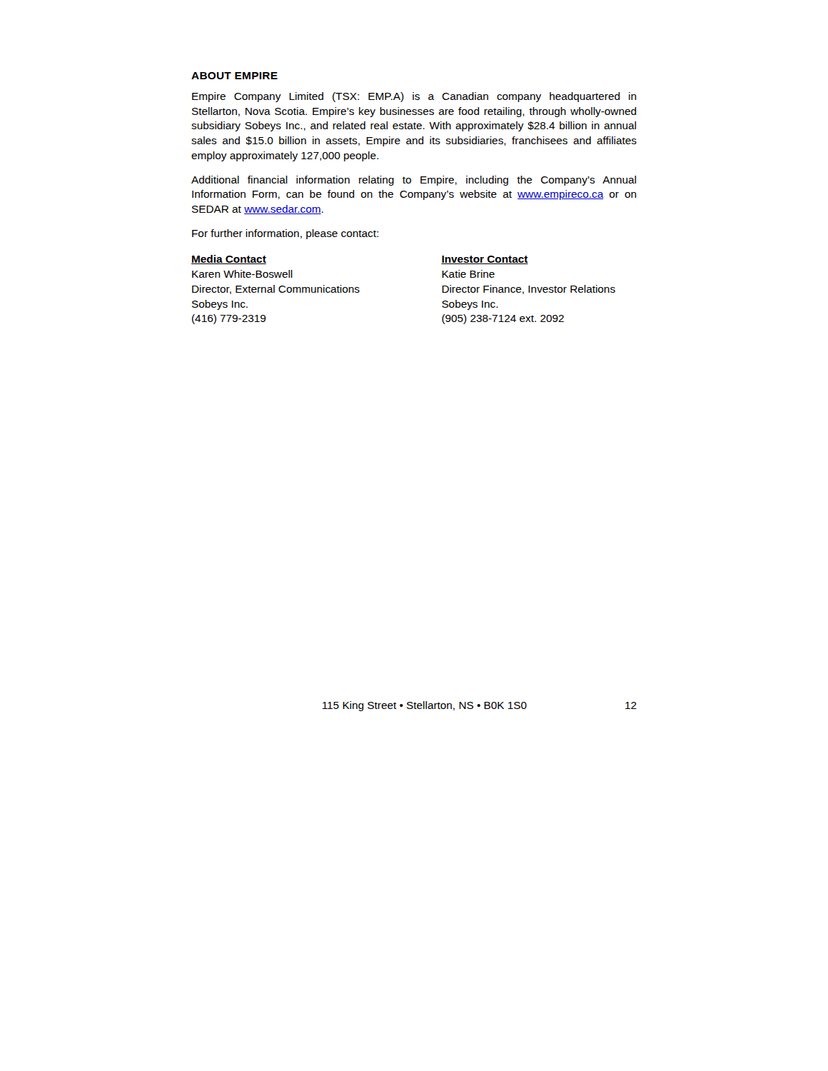ABOUT EMPIRE
Empire Company Limited (TSX: EMP.A) is a Canadian company headquartered in Stellarton, Nova Scotia. Empire’s key businesses are food retailing, through wholly-owned subsidiary Sobeys Inc., and related real estate. With approximately $28.4 billion in annual sales and $15.0 billion in assets, Empire and its subsidiaries, franchisees and affiliates employ approximately 127,000 people.
Additional financial information relating to Empire, including the Company’s Annual Information Form, can be found on the Company’s website at www.empireco.ca or on SEDAR at www.sedar.com.
For further information, please contact:
| Media Contact | Investor Contact |
| Karen White-Boswell | Katie Brine |
| Director, External Communications | Director Finance, Investor Relations |
| Sobeys Inc. | Sobeys Inc. |
| (416) 779-2319 | (905) 238-7124 ext. 2092 |
115 King Street • Stellarton, NS • B0K 1S0
12